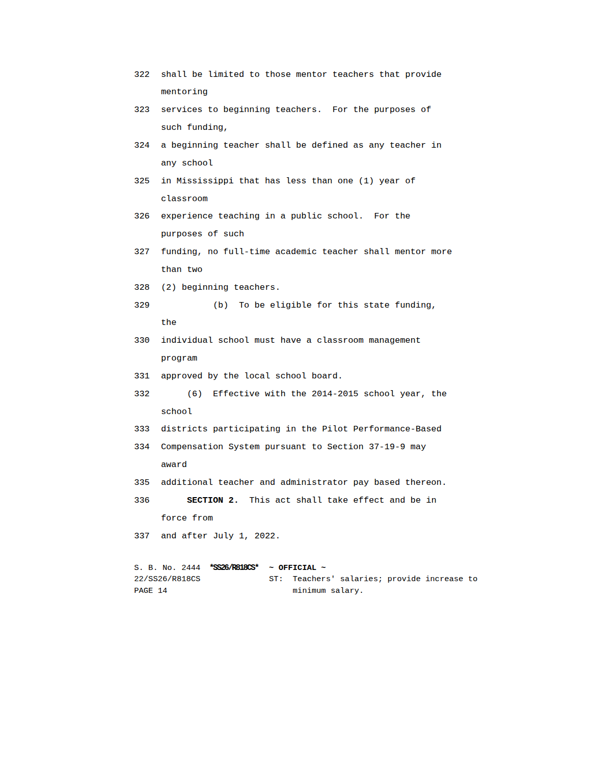322 shall be limited to those mentor teachers that provide mentoring
323 services to beginning teachers. For the purposes of such funding,
324 a beginning teacher shall be defined as any teacher in any school
325 in Mississippi that has less than one (1) year of classroom
326 experience teaching in a public school. For the purposes of such
327 funding, no full-time academic teacher shall mentor more than two
328(2) beginning teachers.
329 (b) To be eligible for this state funding, the
330 individual school must have a classroom management program
331 approved by the local school board.
332 (6) Effective with the 2014-2015 school year, the school
333 districts participating in the Pilot Performance-Based
334 Compensation System pursuant to Section 37-19-9 may award
335 additional teacher and administrator pay based thereon.
336 SECTION 2. This act shall take effect and be in force from
337 and after July 1, 2022.
S. B. No. 2444 22/SS26/R818CS PAGE 14
*SS26/R818CS*
~ OFFICIAL ~ ST: Teachers' salaries; provide increase to minimum salary.